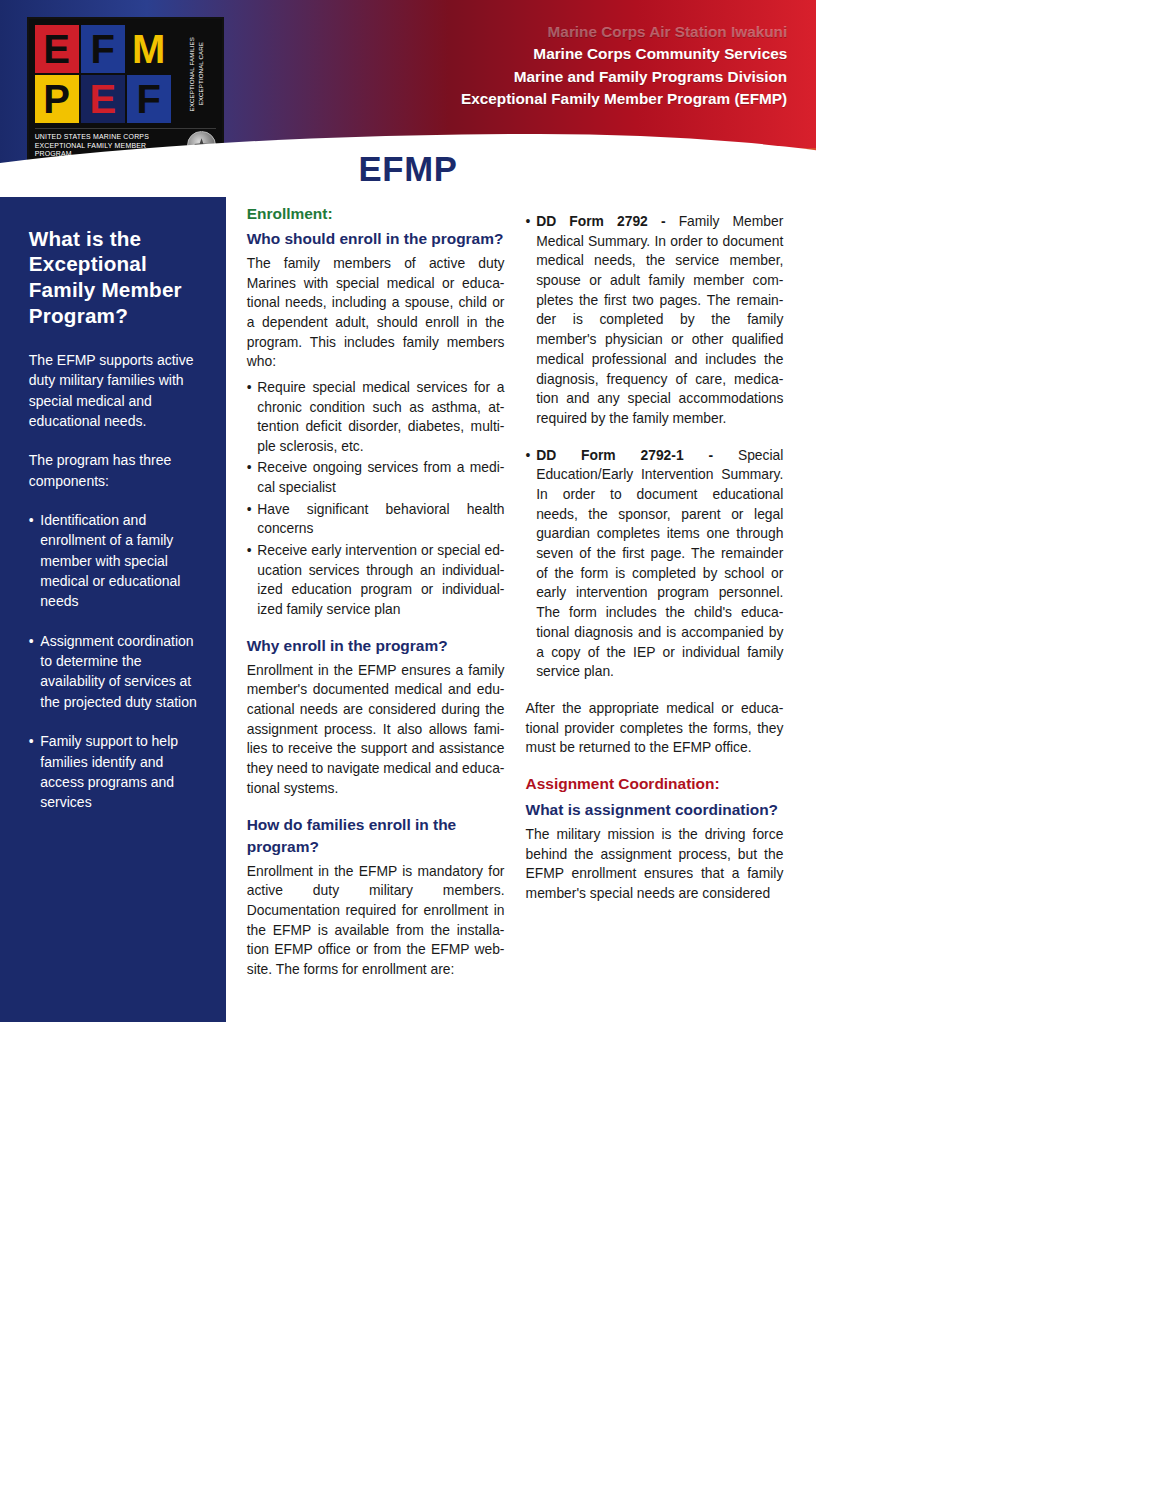E
F
M
P
E
F
Exceptional Families Exceptional Care
United States Marine Corps
Exceptional Family Member Program
Marine Corps Air Station Iwakuni
Marine Corps Community Services
Marine and Family Programs Division
Exceptional Family Member Program (EFMP)
EFMP
What is the Exceptional Family Member Program?
The EFMP supports active duty military families with special medical and educational needs.
The program has three components:
Identification and enrollment of a family member with special medical or educational needs
Assignment coordination to determine the availability of services at the projected duty station
Family support to help families identify and access programs and services
Enrollment:
Who should enroll in the program?
The family members of active duty Marines with special medical or educational needs, including a spouse, child or a dependent adult, should enroll in the program. This includes family members who:
Require special medical services for a chronic condition such as asthma, attention deficit disorder, diabetes, multiple sclerosis, etc.
Receive ongoing services from a medical specialist
Have significant behavioral health concerns
Receive early intervention or special education services through an individualized education program or individualized family service plan
Why enroll in the program?
Enrollment in the EFMP ensures a family member's documented medical and educational needs are considered during the assignment process. It also allows families to receive the support and assistance they need to navigate medical and educational systems.
How do families enroll in the program?
Enrollment in the EFMP is mandatory for active duty military members. Documentation required for enrollment in the EFMP is available from the installation EFMP office or from the EFMP website. The forms for enrollment are:
DD Form 2792 - Family Member Medical Summary. In order to document medical needs, the service member, spouse or adult family member completes the first two pages. The remainder is completed by the family member's physician or other qualified medical professional and includes the diagnosis, frequency of care, medication and any special accommodations required by the family member.
DD Form 2792-1 - Special Education/Early Intervention Summary. In order to document educational needs, the sponsor, parent or legal guardian completes items one through seven of the first page. The remainder of the form is completed by school or early intervention program personnel. The form includes the child's educational diagnosis and is accompanied by a copy of the IEP or individual family service plan.
After the appropriate medical or educational provider completes the forms, they must be returned to the EFMP office.
Assignment Coordination:
What is assignment coordination?
The military mission is the driving force behind the assignment process, but the EFMP enrollment ensures that a family member's special needs are considered